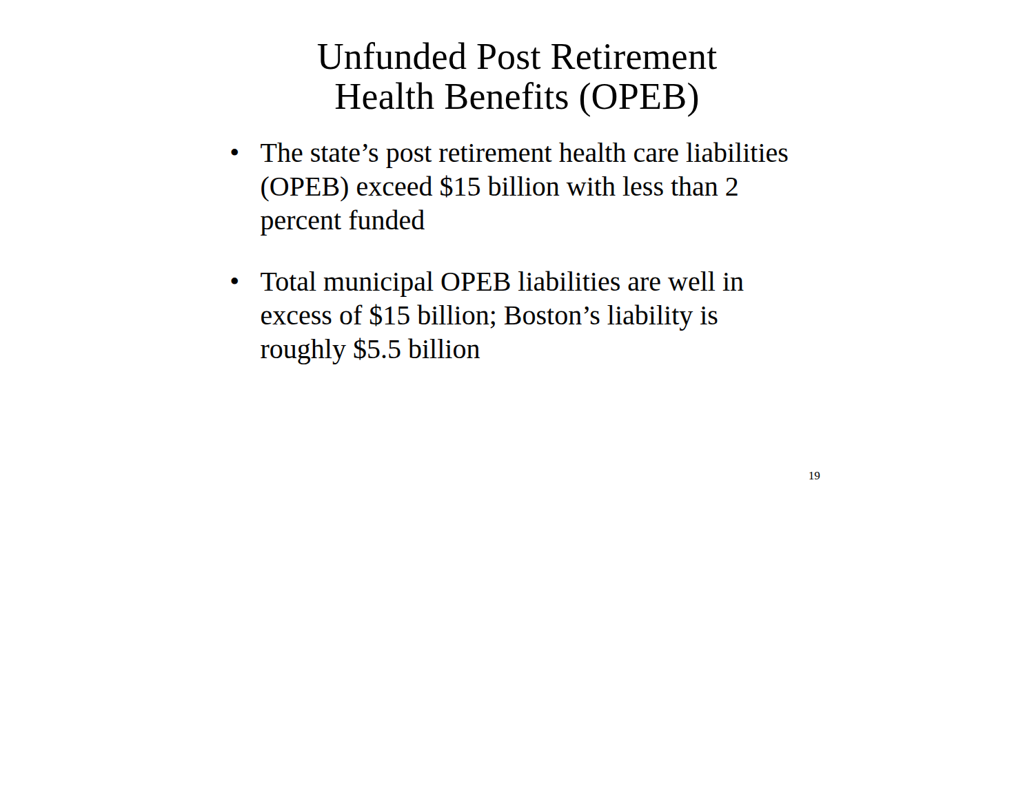Unfunded Post Retirement
Health Benefits (OPEB)
The state’s post retirement health care liabilities (OPEB) exceed $15 billion with less than 2 percent funded
Total municipal OPEB liabilities are well in excess of $15 billion; Boston’s liability is roughly $5.5 billion
19